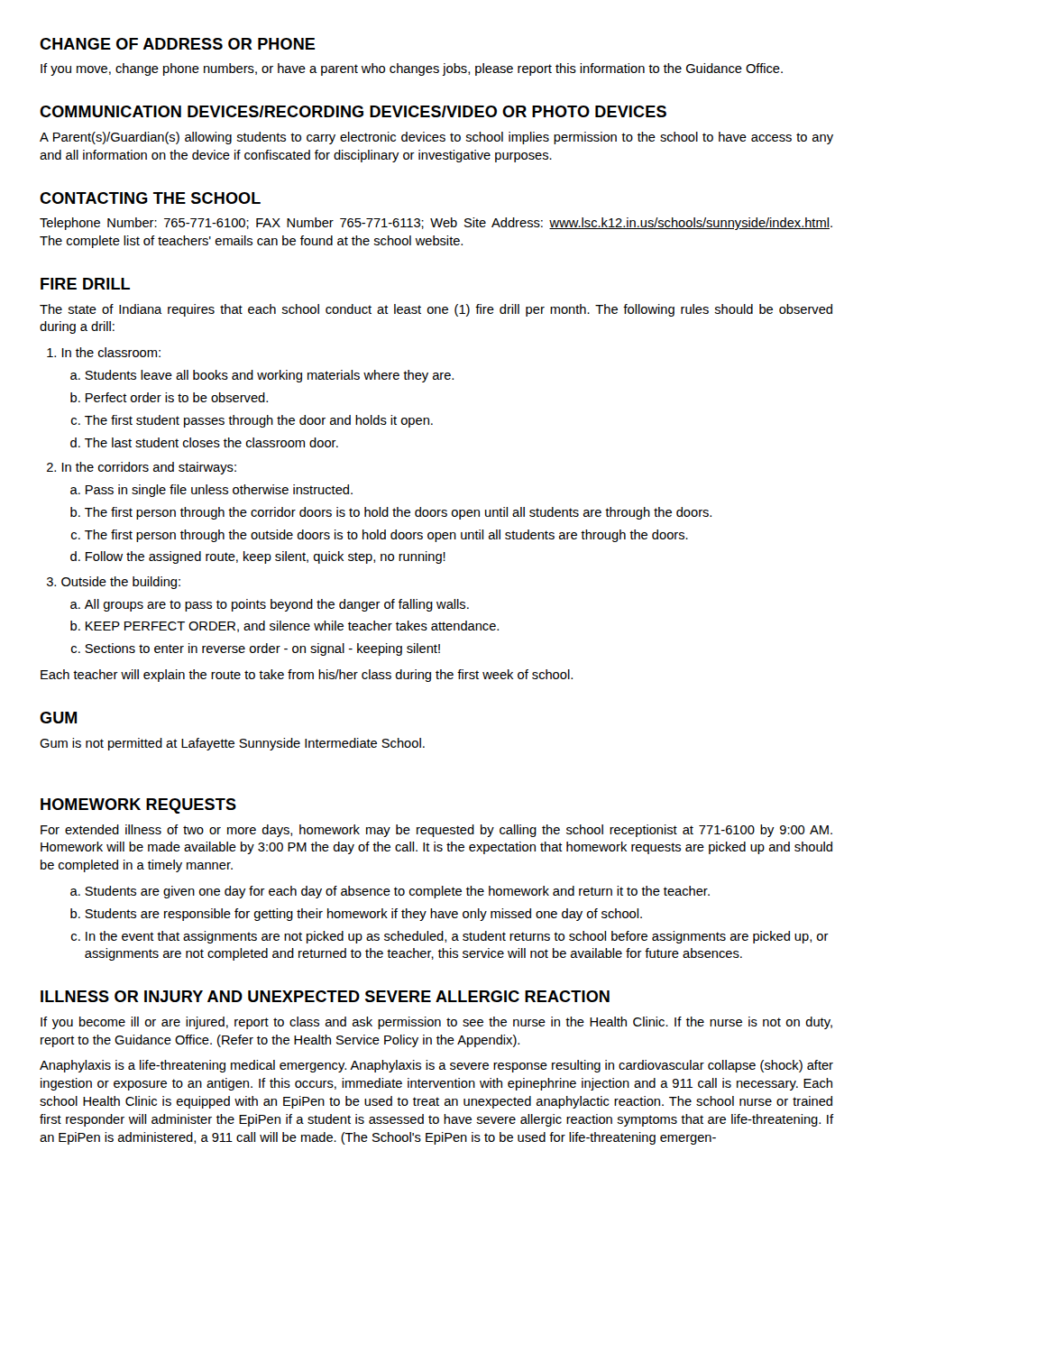CHANGE OF ADDRESS OR PHONE
If you move, change phone numbers, or have a parent who changes jobs, please report this information to the Guidance Office.
COMMUNICATION DEVICES/RECORDING DEVICES/VIDEO OR PHOTO DEVICES
A Parent(s)/Guardian(s) allowing students to carry electronic devices to school implies permission to the school to have access to any and all information on the device if confiscated for disciplinary or investigative purposes.
CONTACTING THE SCHOOL
Telephone Number: 765-771-6100; FAX Number 765-771-6113; Web Site Address: www.lsc.k12.in.us/schools/sunnyside/index.html. The complete list of teachers' emails can be found at the school website.
FIRE DRILL
The state of Indiana requires that each school conduct at least one (1) fire drill per month. The following rules should be observed during a drill:
In the classroom:
Students leave all books and working materials where they are.
Perfect order is to be observed.
The first student passes through the door and holds it open.
The last student closes the classroom door.
In the corridors and stairways:
Pass in single file unless otherwise instructed.
The first person through the corridor doors is to hold the doors open until all students are through the doors.
The first person through the outside doors is to hold doors open until all students are through the doors.
Follow the assigned route, keep silent, quick step, no running!
Outside the building:
All groups are to pass to points beyond the danger of falling walls.
KEEP PERFECT ORDER, and silence while teacher takes attendance.
Sections to enter in reverse order - on signal - keeping silent!
Each teacher will explain the route to take from his/her class during the first week of school.
GUM
Gum is not permitted at Lafayette Sunnyside Intermediate School.
HOMEWORK REQUESTS
For extended illness of two or more days, homework may be requested by calling the school receptionist at 771-6100 by 9:00 AM. Homework will be made available by 3:00 PM the day of the call. It is the expectation that homework requests are picked up and should be completed in a timely manner.
Students are given one day for each day of absence to complete the homework and return it to the teacher.
Students are responsible for getting their homework if they have only missed one day of school.
In the event that assignments are not picked up as scheduled, a student returns to school before assignments are picked up, or assignments are not completed and returned to the teacher, this service will not be available for future absences.
ILLNESS OR INJURY AND UNEXPECTED SEVERE ALLERGIC REACTION
If you become ill or are injured, report to class and ask permission to see the nurse in the Health Clinic. If the nurse is not on duty, report to the Guidance Office. (Refer to the Health Service Policy in the Appendix).
Anaphylaxis is a life-threatening medical emergency. Anaphylaxis is a severe response resulting in cardiovascular collapse (shock) after ingestion or exposure to an antigen. If this occurs, immediate intervention with epinephrine injection and a 911 call is necessary. Each school Health Clinic is equipped with an EpiPen to be used to treat an unexpected anaphylactic reaction. The school nurse or trained first responder will administer the EpiPen if a student is assessed to have severe allergic reaction symptoms that are life-threatening. If an EpiPen is administered, a 911 call will be made. (The School's EpiPen is to be used for life-threatening emergen-